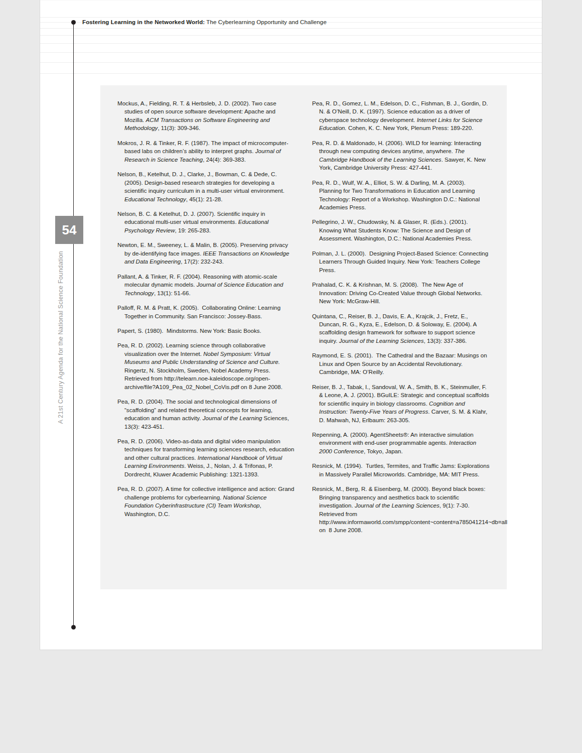Fostering Learning in the Networked World: The Cyberlearning Opportunity and Challenge
54
A 21st Century Agenda for the National Science Foundation
Mockus, A., Fielding, R. T. & Herbsleb, J. D. (2002). Two case studies of open source software development: Apache and Mozilla. ACM Transactions on Software Engineering and Methodology, 11(3): 309-346.
Mokros, J. R. & Tinker, R. F. (1987). The impact of microcomputer-based labs on children’s ability to interpret graphs. Journal of Research in Science Teaching, 24(4): 369-383.
Nelson, B., Ketelhut, D. J., Clarke, J., Bowman, C. & Dede, C. (2005). Design-based research strategies for developing a scientific inquiry curriculum in a multi-user virtual environment. Educational Technology, 45(1): 21-28.
Nelson, B. C. & Ketelhut, D. J. (2007). Scientific inquiry in educational multi-user virtual environments. Educational Psychology Review, 19: 265-283.
Newton, E. M., Sweeney, L. & Malin, B. (2005). Preserving privacy by de-identifying face images. IEEE Transactions on Knowledge and Data Engineering, 17(2): 232-243.
Pallant, A. & Tinker, R. F. (2004). Reasoning with atomic-scale molecular dynamic models. Journal of Science Education and Technology, 13(1): 51-66.
Palloff, R. M. & Pratt, K. (2005). Collaborating Online: Learning Together in Community. San Francisco: Jossey-Bass.
Papert, S. (1980). Mindstorms. New York: Basic Books.
Pea, R. D. (2002). Learning science through collaborative visualization over the Internet. Nobel Symposium: Virtual Museums and Public Understanding of Science and Culture. Ringertz, N. Stockholm, Sweden, Nobel Academy Press. Retrieved from http://telearn.noe-kaleidoscope.org/open-archive/file?A109_Pea_02_Nobel_CoVis.pdf on 8 June 2008.
Pea, R. D. (2004). The social and technological dimensions of “scaffolding” and related theoretical concepts for learning, education and human activity. Journal of the Learning Sciences, 13(3): 423-451.
Pea, R. D. (2006). Video-as-data and digital video manipulation techniques for transforming learning sciences research, education and other cultural practices. International Handbook of Virtual Learning Environments. Weiss, J., Nolan, J. & Trifonas, P. Dordrecht, Kluwer Academic Publishing: 1321-1393.
Pea, R. D. (2007). A time for collective intelligence and action: Grand challenge problems for cyberlearning. National Science Foundation Cyberinfrastructure (CI) Team Workshop, Washington, D.C.
Pea, R. D., Gomez, L. M., Edelson, D. C., Fishman, B. J., Gordin, D. N. & O’Neill, D. K. (1997). Science education as a driver of cyberspace technology development. Internet Links for Science Education. Cohen, K. C. New York, Plenum Press: 189-220.
Pea, R. D. & Maldonado, H. (2006). WILD for learning: Interacting through new computing devices anytime, anywhere. The Cambridge Handbook of the Learning Sciences. Sawyer, K. New York, Cambridge University Press: 427-441.
Pea, R. D., Wulf, W. A., Elliot, S. W. & Darling, M. A. (2003). Planning for Two Transformations in Education and Learning Technology: Report of a Workshop. Washington D.C.: National Academies Press.
Pellegrino, J. W., Chudowsky, N. & Glaser, R. (Eds.). (2001). Knowing What Students Know: The Science and Design of Assessment. Washington, D.C.: National Academies Press.
Polman, J. L. (2000). Designing Project-Based Science: Connecting Learners Through Guided Inquiry. New York: Teachers College Press.
Prahalad, C. K. & Krishnan, M. S. (2008). The New Age of Innovation: Driving Co-Created Value through Global Networks. New York: McGraw-Hill.
Quintana, C., Reiser, B. J., Davis, E. A., Krajcik, J., Fretz, E., Duncan, R. G., Kyza, E., Edelson, D. & Soloway, E. (2004). A scaffolding design framework for software to support science inquiry. Journal of the Learning Sciences, 13(3): 337-386.
Raymond, E. S. (2001). The Cathedral and the Bazaar: Musings on Linux and Open Source by an Accidental Revolutionary. Cambridge, MA: O’Reilly.
Reiser, B. J., Tabak, I., Sandoval, W. A., Smith, B. K., Steinmuller, F. & Leone, A. J. (2001). BGuILE: Strategic and conceptual scaffolds for scientific inquiry in biology classrooms. Cognition and Instruction: Twenty-Five Years of Progress. Carver, S. M. & Klahr, D. Mahwah, NJ, Erlbaum: 263-305.
Repenning, A. (2000). AgentSheets®: An interactive simulation environment with end-user programmable agents. Interaction 2000 Conference, Tokyo, Japan.
Resnick, M. (1994). Turtles, Termites, and Traffic Jams: Explorations in Massively Parallel Microworlds. Cambridge, MA: MIT Press.
Resnick, M., Berg, R. & Eisenberg, M. (2000). Beyond black boxes: Bringing transparency and aesthetics back to scientific investigation. Journal of the Learning Sciences, 9(1): 7-30. Retrieved from http://www.informaworld.com/smpp/content~content=a785041214~db=all on 8 June 2008.